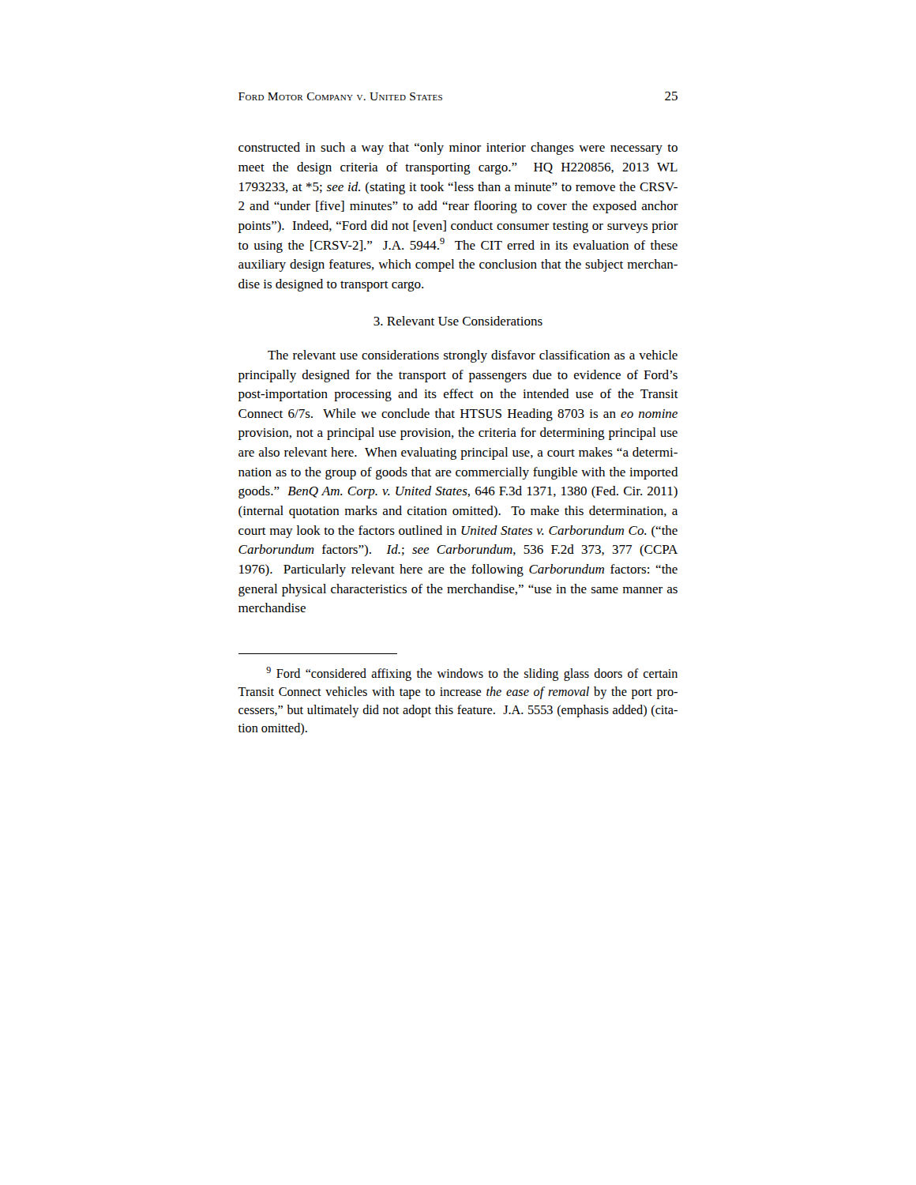Ford Motor Company v. United States 25
constructed in such a way that “only minor interior changes were necessary to meet the design criteria of transporting cargo.” HQ H220856, 2013 WL 1793233, at *5; see id. (stating it took “less than a minute” to remove the CRSV-2 and “under [five] minutes” to add “rear flooring to cover the exposed anchor points”). Indeed, “Ford did not [even] conduct consumer testing or surveys prior to using the [CRSV-2].” J.A. 5944.9 The CIT erred in its evaluation of these auxiliary design features, which compel the conclusion that the subject merchandise is designed to transport cargo.
3. Relevant Use Considerations
The relevant use considerations strongly disfavor classification as a vehicle principally designed for the transport of passengers due to evidence of Ford’s post-importation processing and its effect on the intended use of the Transit Connect 6/7s. While we conclude that HTSUS Heading 8703 is an eo nomine provision, not a principal use provision, the criteria for determining principal use are also relevant here. When evaluating principal use, a court makes “a determination as to the group of goods that are commercially fungible with the imported goods.” BenQ Am. Corp. v. United States, 646 F.3d 1371, 1380 (Fed. Cir. 2011) (internal quotation marks and citation omitted). To make this determination, a court may look to the factors outlined in United States v. Carborundum Co. (“the Carborundum factors”). Id.; see Carborundum, 536 F.2d 373, 377 (CCPA 1976). Particularly relevant here are the following Carborundum factors: “the general physical characteristics of the merchandise,” “use in the same manner as merchandise
9 Ford “considered affixing the windows to the sliding glass doors of certain Transit Connect vehicles with tape to increase the ease of removal by the port processers,” but ultimately did not adopt this feature. J.A. 5553 (emphasis added) (citation omitted).